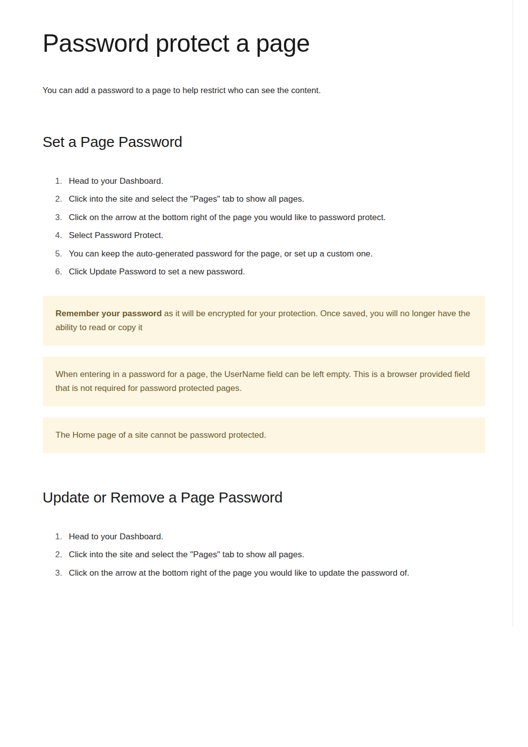Password protect a page
You can add a password to a page to help restrict who can see the content.
Set a Page Password
Head to your Dashboard.
Click into the site and select the "Pages" tab to show all pages.
Click on the arrow at the bottom right of the page you would like to password protect.
Select Password Protect.
You can keep the auto-generated password for the page, or set up a custom one.
Click Update Password to set a new password.
Remember your password as it will be encrypted for your protection. Once saved, you will no longer have the ability to read or copy it
When entering in a password for a page, the UserName field can be left empty. This is a browser provided field that is not required for password protected pages.
The Home page of a site cannot be password protected.
Update or Remove a Page Password
Head to your Dashboard.
Click into the site and select the "Pages" tab to show all pages.
Click on the arrow at the bottom right of the page you would like to update the password of.